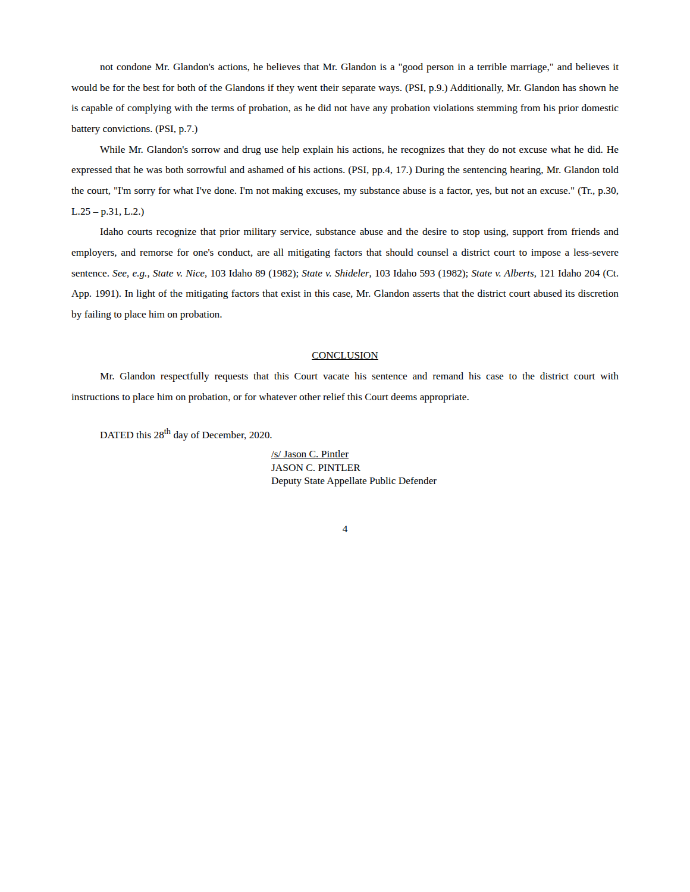not condone Mr. Glandon's actions, he believes that Mr. Glandon is a "good person in a terrible marriage," and believes it would be for the best for both of the Glandons if they went their separate ways. (PSI, p.9.) Additionally, Mr. Glandon has shown he is capable of complying with the terms of probation, as he did not have any probation violations stemming from his prior domestic battery convictions. (PSI, p.7.)
While Mr. Glandon's sorrow and drug use help explain his actions, he recognizes that they do not excuse what he did. He expressed that he was both sorrowful and ashamed of his actions. (PSI, pp.4, 17.) During the sentencing hearing, Mr. Glandon told the court, "I'm sorry for what I've done. I'm not making excuses, my substance abuse is a factor, yes, but not an excuse." (Tr., p.30, L.25 – p.31, L.2.)
Idaho courts recognize that prior military service, substance abuse and the desire to stop using, support from friends and employers, and remorse for one's conduct, are all mitigating factors that should counsel a district court to impose a less-severe sentence. See, e.g., State v. Nice, 103 Idaho 89 (1982); State v. Shideler, 103 Idaho 593 (1982); State v. Alberts, 121 Idaho 204 (Ct. App. 1991). In light of the mitigating factors that exist in this case, Mr. Glandon asserts that the district court abused its discretion by failing to place him on probation.
CONCLUSION
Mr. Glandon respectfully requests that this Court vacate his sentence and remand his case to the district court with instructions to place him on probation, or for whatever other relief this Court deems appropriate.
DATED this 28th day of December, 2020.
/s/ Jason C. Pintler
JASON C. PINTLER
Deputy State Appellate Public Defender
4